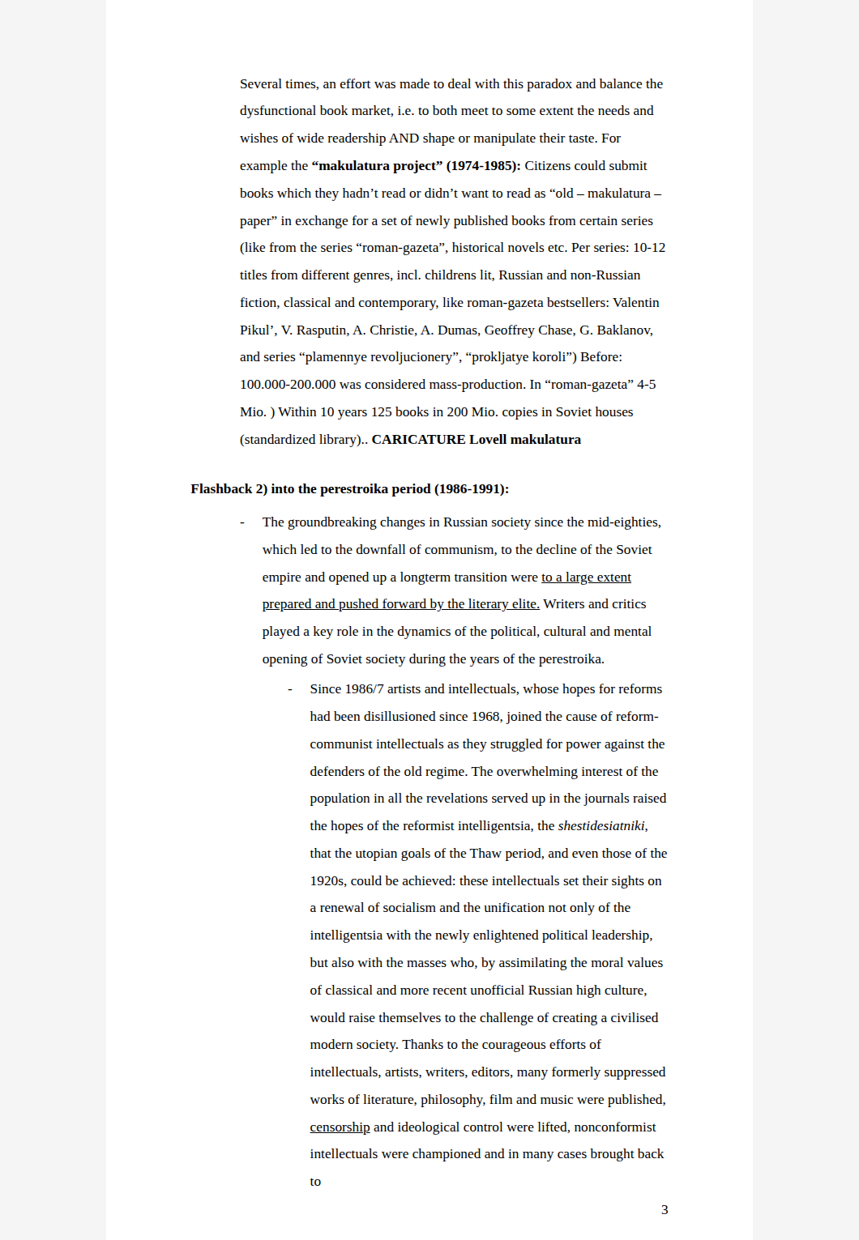Several times, an effort was made to deal with this paradox and balance the dysfunctional book market, i.e. to both meet to some extent the needs and wishes of wide readership AND shape or manipulate their taste. For example the “makulatura project” (1974-1985): Citizens could submit books which they hadn’t read or didn’t want to read as “old – makulatura – paper” in exchange for a set of newly published books from certain series (like from the series “roman-gazeta”, historical novels etc. Per series: 10-12 titles from different genres, incl. childrens lit, Russian and non-Russian fiction, classical and contemporary, like roman-gazeta bestsellers: Valentin Pikul’, V. Rasputin, A. Christie, A. Dumas, Geoffrey Chase, G. Baklanov, and series “plamennye revoljucionery”, “prokljatye koroli”) Before: 100.000-200.000 was considered mass-production. In “roman-gazeta” 4-5 Mio. ) Within 10 years 125 books in 200 Mio. copies in Soviet houses (standardized library).. CARICATURE Lovell makulatura
Flashback 2) into the perestroika period (1986-1991):
The groundbreaking changes in Russian society since the mid-eighties, which led to the downfall of communism, to the decline of the Soviet empire and opened up a longterm transition were to a large extent prepared and pushed forward by the literary elite. Writers and critics played a key role in the dynamics of the political, cultural and mental opening of Soviet society during the years of the perestroika.
Since 1986/7 artists and intellectuals, whose hopes for reforms had been disillusioned since 1968, joined the cause of reform-communist intellectuals as they struggled for power against the defenders of the old regime. The overwhelming interest of the population in all the revelations served up in the journals raised the hopes of the reformist intelligentsia, the shestidesiatniki, that the utopian goals of the Thaw period, and even those of the 1920s, could be achieved: these intellectuals set their sights on a renewal of socialism and the unification not only of the intelligentsia with the newly enlightened political leadership, but also with the masses who, by assimilating the moral values of classical and more recent unofficial Russian high culture, would raise themselves to the challenge of creating a civilised modern society. Thanks to the courageous efforts of intellectuals, artists, writers, editors, many formerly suppressed works of literature, philosophy, film and music were published, censorship and ideological control were lifted, nonconformist intellectuals were championed and in many cases brought back to
3